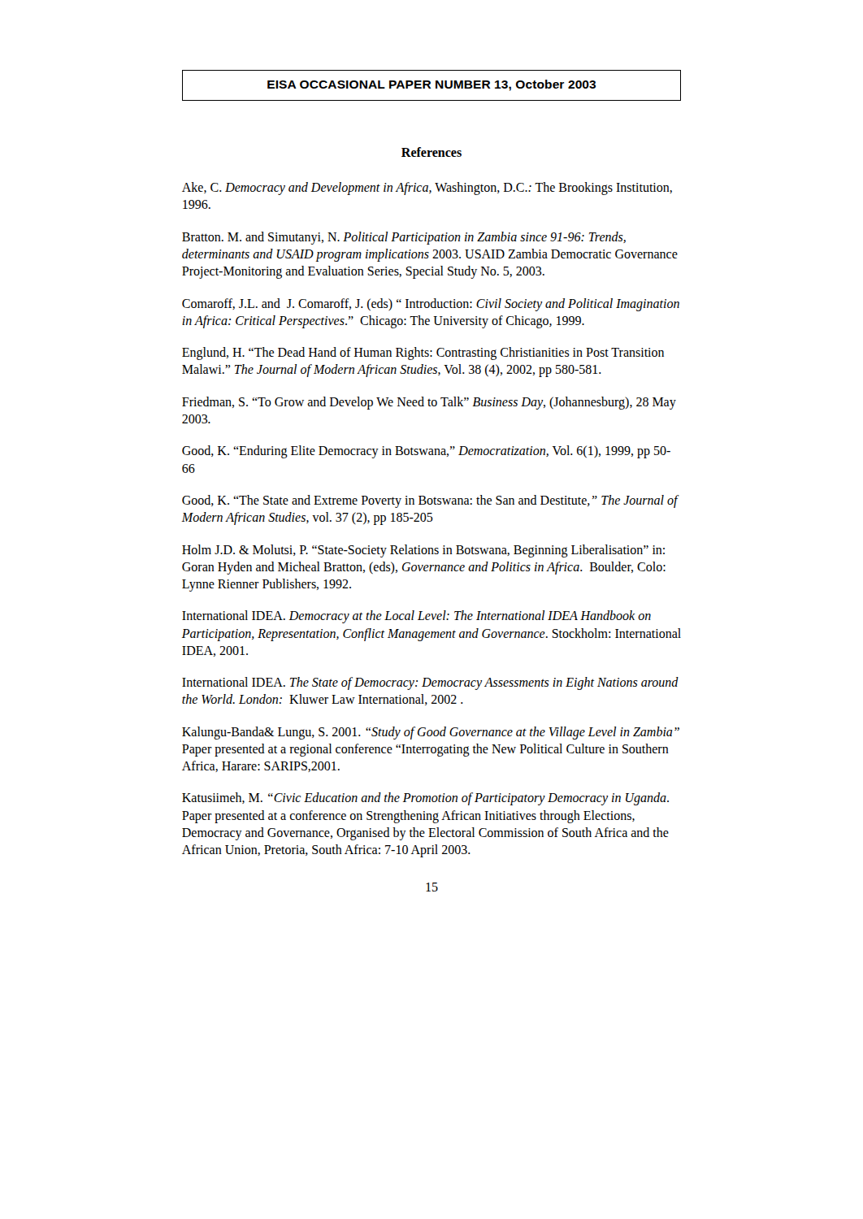EISA OCCASIONAL PAPER NUMBER 13, October 2003
References
Ake, C. Democracy and Development in Africa, Washington, D.C.: The Brookings Institution, 1996.
Bratton. M. and Simutanyi, N. Political Participation in Zambia since 91-96: Trends, determinants and USAID program implications 2003. USAID Zambia Democratic Governance Project-Monitoring and Evaluation Series, Special Study No. 5, 2003.
Comaroff, J.L. and J. Comaroff, J. (eds) “ Introduction: Civil Society and Political Imagination in Africa: Critical Perspectives.” Chicago: The University of Chicago, 1999.
Englund, H. “The Dead Hand of Human Rights: Contrasting Christianities in Post Transition Malawi.” The Journal of Modern African Studies, Vol. 38 (4), 2002, pp 580-581.
Friedman, S. “To Grow and Develop We Need to Talk” Business Day, (Johannesburg), 28 May 2003.
Good, K. “Enduring Elite Democracy in Botswana,” Democratization, Vol. 6(1), 1999, pp 50-66
Good, K. “The State and Extreme Poverty in Botswana: the San and Destitute,” The Journal of Modern African Studies, vol. 37 (2), pp 185-205
Holm J.D. & Molutsi, P. “State-Society Relations in Botswana, Beginning Liberalisation” in: Goran Hyden and Micheal Bratton, (eds), Governance and Politics in Africa. Boulder, Colo: Lynne Rienner Publishers, 1992.
International IDEA. Democracy at the Local Level: The International IDEA Handbook on Participation, Representation, Conflict Management and Governance. Stockholm: International IDEA, 2001.
International IDEA. The State of Democracy: Democracy Assessments in Eight Nations around the World. London: Kluwer Law International, 2002 .
Kalungu-Banda& Lungu, S. 2001. “Study of Good Governance at the Village Level in Zambia” Paper presented at a regional conference “Interrogating the New Political Culture in Southern Africa, Harare: SARIPS,2001.
Katusiimeh, M. “Civic Education and the Promotion of Participatory Democracy in Uganda. Paper presented at a conference on Strengthening African Initiatives through Elections, Democracy and Governance, Organised by the Electoral Commission of South Africa and the African Union, Pretoria, South Africa: 7-10 April 2003.
15